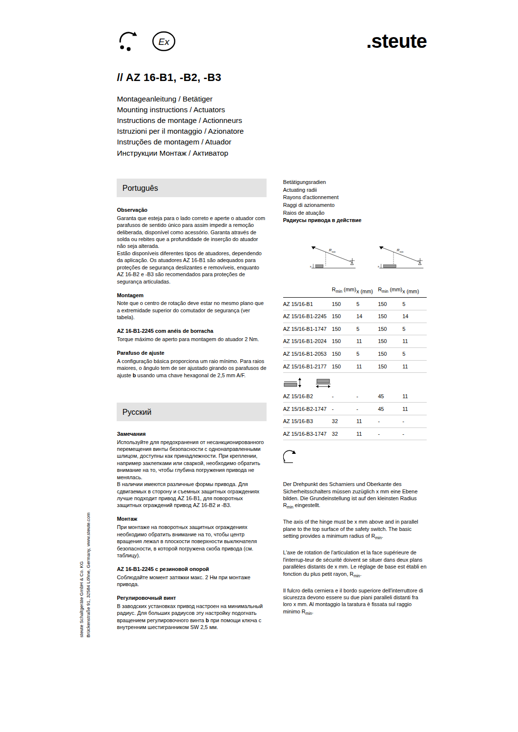Ex
.steute
// AZ 16-B1, -B2, -B3
Montageanleitung / Betätiger
Mounting instructions / Actuators
Instructions de montage / Actionneurs
Istruzioni per il montaggio / Azionatore
Instruções de montagem / Atuador
Инструкции Монтаж / Активатор
Português
Observação
Garanta que esteja para o lado correto e aperte o atuador com parafusos de sentido único para assim impedir a remoção deliberada, disponível como acessório. Garanta através de solda ou rebites que a profundidade de inserção do atuador não seja alterada.
Estão disponíveis diferentes tipos de atuadores, dependendo da aplicação. Os atuadores AZ 16-B1 são adequados para proteções de segurança deslizantes e removíveis, enquanto AZ 16-B2 e -B3 são recomendados para proteções de segurança articuladas.
Montagem
Note que o centro de rotação deve estar no mesmo plano que a extremidade superior do comutador de segurança (ver tabela).
AZ 16-B1-2245 com anéis de borracha
Torque máximo de aperto para montagem do atuador 2 Nm.
Parafuso de ajuste
A configuração básica proporciona um raio mínimo. Para raios maiores, o ângulo tem de ser ajustado girando os parafusos de ajuste b usando uma chave hexagonal de 2,5 mm A/F.
Русский
Замечания
Используйте для предохранения от несанкционированного перемещения винты безопасности с однонаправленными шлицом, доступны как принадлежности. При креплении, например заклепками или сваркой, необходимо обратить внимание на то, чтобы глубина погружения привода не менялась.
В наличии имеются различные формы привода. Для сдвигаемых в сторону и съемных защитных ограждениях лучше подходит привод AZ 16-B1, для поворотных защитных ограждений привод AZ 16-B2 и -B3.
Монтаж
При монтаже на поворотных защитных ограждениях необходимо обратить внимание на то, чтобы центр вращения лежал в плоскости поверхности выключателя безопасности, в которой погружена скоба привода (см. таблицу).
AZ 16-B1-2245 с резиновой опорой
Соблюдайте момент затяжки макс. 2 Нм при монтаже привода.
Регулировочный винт
В заводских установках привод настроен на минимальный радиус. Для больших радиусов эту настройку подогнать вращением регулировочного винта b при помощи ключа с внутренним шестигранником SW 2,5 мм.
Betätigungsradien
Actuating radii
Rayons d'actionnement
Raggi di azionamento
Raios de atuação
Радиусы привода в действие
R min x ! R min x !
| | R min (mm) | x (mm) | R min (mm) | x (mm) |
| --- | --- | --- | --- | --- |
| AZ 15/16-B1 | 150 | 5 | 150 | 5 |
| AZ 15/16-B1-2245 | 150 | 14 | 150 | 14 |
| AZ 15/16-B1-1747 | 150 | 5 | 150 | 5 |
| AZ 15/16-B1-2024 | 150 | 11 | 150 | 11 |
| AZ 15/16-B1-2053 | 150 | 5 | 150 | 5 |
| AZ 15/16-B1-2177 | 150 | 11 | 150 | 11 |
| AZ 15/16-B2 | - | - | 45 | 11 |
| AZ 15/16-B2-1747 | - | - | 45 | 11 |
| AZ 15/16-B3 | 32 | 11 | - | - |
| AZ 15/16-B3-1747 | 32 | 11 | - | - |
Der Drehpunkt des Scharniers und Oberkante des Sicherheitsschalters müssen zuzüglich x mm eine Ebene bilden. Die Grundeinstellung ist auf den kleinsten Radius Rmin eingestellt.
The axis of the hinge must be x mm above and in parallel plane to the top surface of the safety switch. The basic setting provides a minimum radius of Rmin.
L'axe de rotation de l'articulation et la face supérieure de l'interrup-teur de sécurité doivent se situer dans deux plans parallèles distants de x mm. Le réglage de base est établi en fonction du plus petit rayon, Rmin.
Il fulcro della cerniera e il bordo superiore dell'interruttore di sicurezza devono essere su due piani paralleli distanti fra loro x mm. Al montaggio la taratura è fissata sul raggio minimo Rmin.
steute Schaltgeräte GmbH & Co. KG
Brückenstraße 91, 32584 Löhne, Germany, www.steute.com